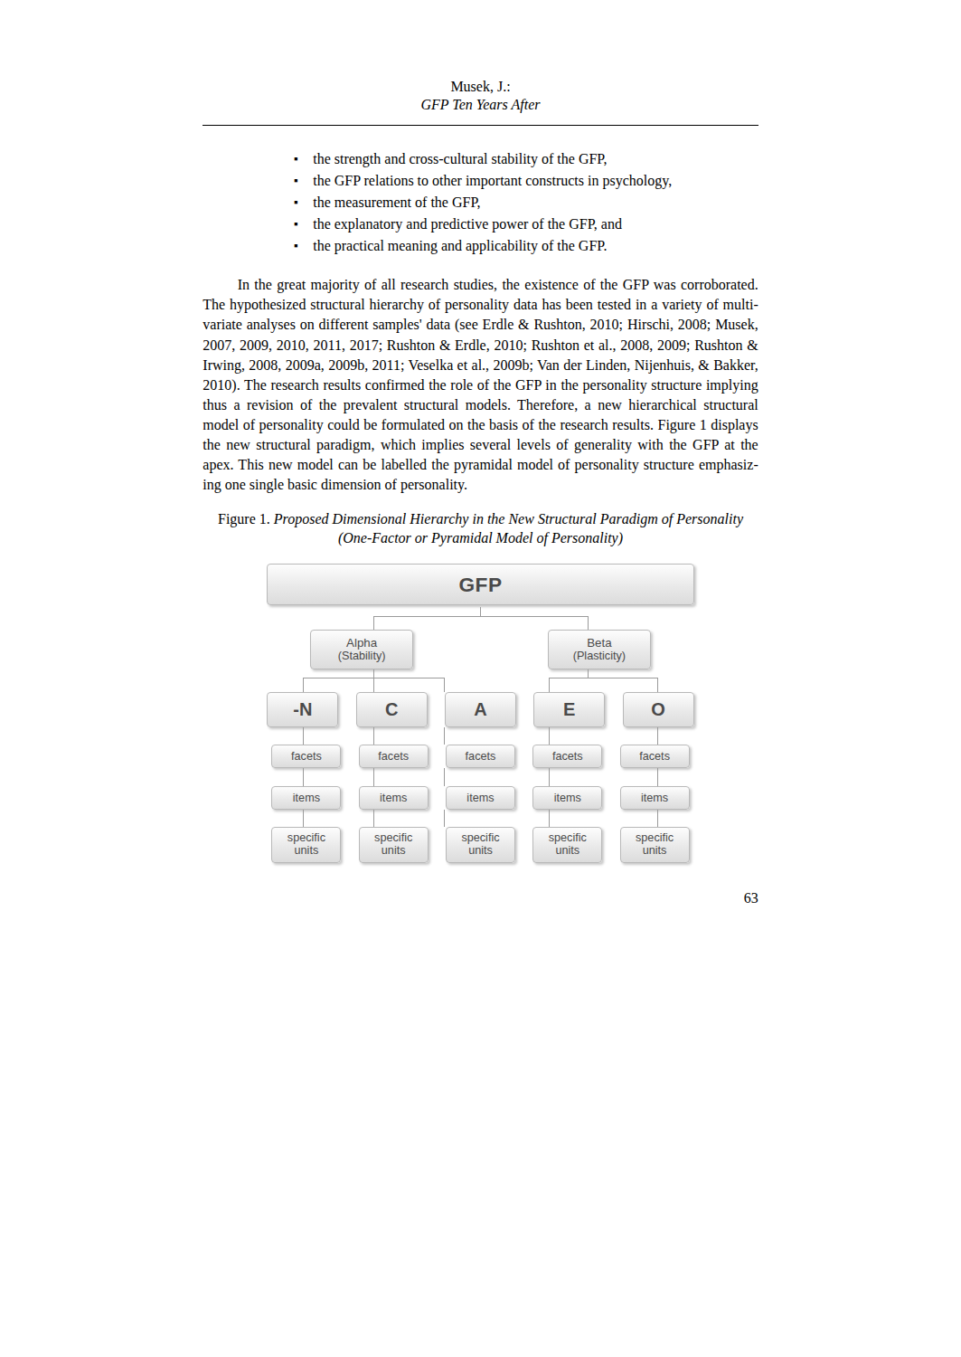Musek, J.: GFP Ten Years After
the strength and cross-cultural stability of the GFP,
the GFP relations to other important constructs in psychology,
the measurement of the GFP,
the explanatory and predictive power of the GFP, and
the practical meaning and applicability of the GFP.
In the great majority of all research studies, the existence of the GFP was corroborated. The hypothesized structural hierarchy of personality data has been tested in a variety of multivariate analyses on different samples' data (see Erdle & Rushton, 2010; Hirschi, 2008; Musek, 2007, 2009, 2010, 2011, 2017; Rushton & Erdle, 2010; Rushton et al., 2008, 2009; Rushton & Irwing, 2008, 2009a, 2009b, 2011; Veselka et al., 2009b; Van der Linden, Nijenhuis, & Bakker, 2010). The research results confirmed the role of the GFP in the personality structure implying thus a revision of the prevalent structural models. Therefore, a new hierarchical structural model of personality could be formulated on the basis of the research results. Figure 1 displays the new structural paradigm, which implies several levels of generality with the GFP at the apex. This new model can be labelled the pyramidal model of personality structure emphasizing one single basic dimension of personality.
Figure 1. Proposed Dimensional Hierarchy in the New Structural Paradigm of Personality (One-Factor or Pyramidal Model of Personality)
GFP
Alpha(Stability)
Beta(Plasticity)
-N
C
A
E
O
facets
facets
facets
facets
facets
items
items
items
items
items
specific
units
specific
units
specific
units
specific
units
specific
units
63